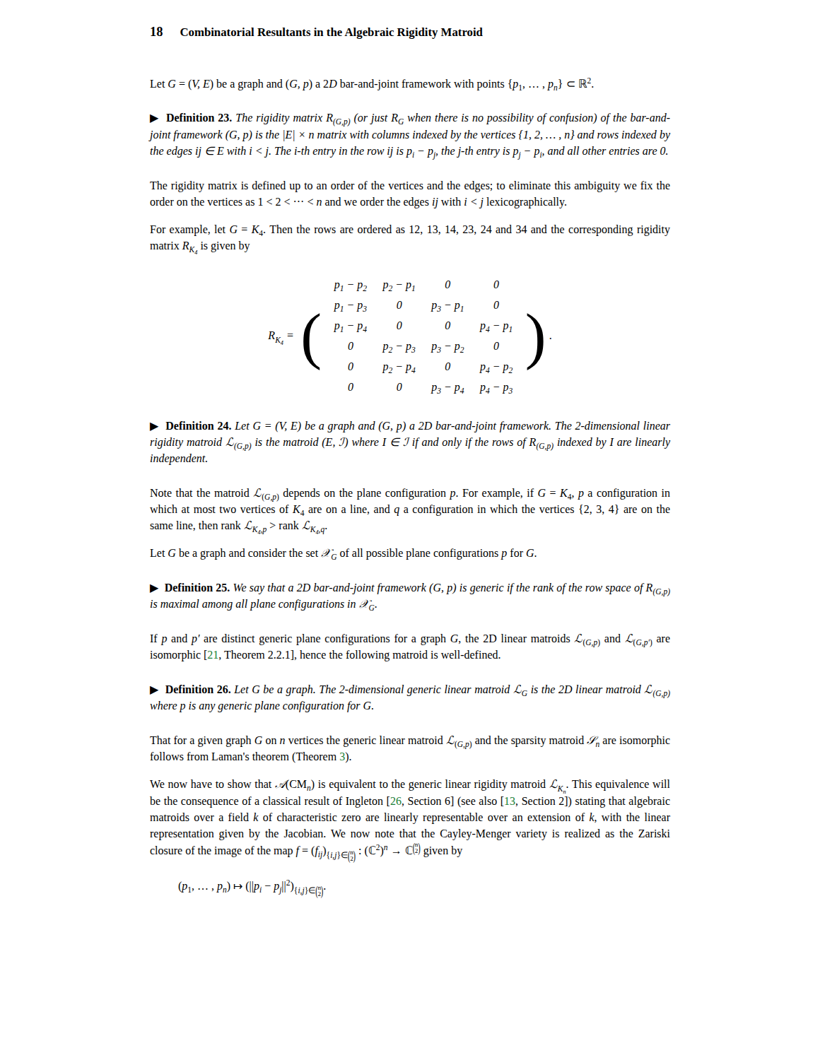18 Combinatorial Resultants in the Algebraic Rigidity Matroid
Let G = (V, E) be a graph and (G, p) a 2D bar-and-joint framework with points {p1, … , pn} ⊂ ℝ2.
Definition 23. The rigidity matrix R(G,p) (or just RG when there is no possibility of confusion) of the bar-and-joint framework (G, p) is the |E| × n matrix with columns indexed by the vertices {1, 2, … , n} and rows indexed by the edges ij ∈ E with i < j. The i-th entry in the row ij is pi − pj, the j-th entry is pj − pi, and all other entries are 0.
The rigidity matrix is defined up to an order of the vertices and the edges; to eliminate this ambiguity we fix the order on the vertices as 1 < 2 < ··· < n and we order the edges ij with i < j lexicographically.
For example, let G = K4. Then the rows are ordered as 12, 13, 14, 23, 24 and 34 and the corresponding rigidity matrix RK4 is given by
RK4 = (
| p 1 − p 2 | p 2 − p 1 | 0 | 0 |
| p 1 − p 3 | 0 | p 3 − p 1 | 0 |
| p 1 − p 4 | 0 | 0 | p 4 − p 1 |
| 0 | p 2 − p 3 | p 3 − p 2 | 0 |
| 0 | p 2 − p 4 | 0 | p 4 − p 2 |
| 0 | 0 | p 3 − p 4 | p 4 − p 3 |
) .
Definition 24. Let G = (V, E) be a graph and (G, p) a 2D bar-and-joint framework. The 2-dimensional linear rigidity matroid ℒ(G,p) is the matroid (E, ℐ) where I ∈ ℐ if and only if the rows of R(G,p) indexed by I are linearly independent.
Note that the matroid ℒ(G,p) depends on the plane configuration p. For example, if G = K4, p a configuration in which at most two vertices of K4 are on a line, and q a configuration in which the vertices {2, 3, 4} are on the same line, then rank ℒK4,p > rank ℒK4,q.
Let G be a graph and consider the set 𝒳G of all possible plane configurations p for G.
Definition 25. We say that a 2D bar-and-joint framework (G, p) is generic if the rank of the row space of R(G,p) is maximal among all plane configurations in 𝒳G.
If p and p′ are distinct generic plane configurations for a graph G, the 2D linear matroids ℒ(G,p) and ℒ(G,p′) are isomorphic [21, Theorem 2.2.1], hence the following matroid is well-defined.
Definition 26. Let G be a graph. The 2-dimensional generic linear matroid ℒG is the 2D linear matroid ℒ(G,p) where p is any generic plane configuration for G.
That for a given graph G on n vertices the generic linear matroid ℒ(G,p) and the sparsity matroid 𝒮n are isomorphic follows from Laman's theorem (Theorem 3).
We now have to show that 𝒜(CMn) is equivalent to the generic linear rigidity matroid ℒKn. This equivalence will be the consequence of a classical result of Ingleton [26, Section 6] (see also [13, Section 2]) stating that algebraic matroids over a field k of characteristic zero are linearly representable over an extension of k, with the linear representation given by the Jacobian. We now note that the Cayley-Menger variety is realized as the Zariski closure of the image of the map f = (fij){i,j}∈n
2 : (ℂ2)n → ℂn
2 given by
(p1, … , pn) ↦ (||pi − pj||2){i,j}∈n
2.